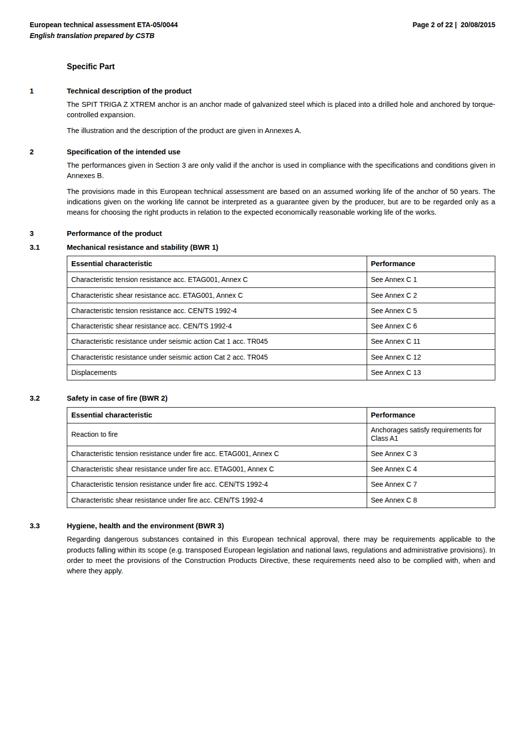European technical assessment ETA-05/0044
Page 2 of 22 | 20/08/2015
English translation prepared by CSTB
Specific Part
1
Technical description of the product
The SPIT TRIGA Z XTREM anchor is an anchor made of galvanized steel which is placed into a drilled hole and anchored by torque-controlled expansion.
The illustration and the description of the product are given in Annexes A.
2
Specification of the intended use
The performances given in Section 3 are only valid if the anchor is used in compliance with the specifications and conditions given in Annexes B.
The provisions made in this European technical assessment are based on an assumed working life of the anchor of 50 years. The indications given on the working life cannot be interpreted as a guarantee given by the producer, but are to be regarded only as a means for choosing the right products in relation to the expected economically reasonable working life of the works.
3
Performance of the product
3.1
Mechanical resistance and stability (BWR 1)
| Essential characteristic | Performance |
| --- | --- |
| Characteristic tension resistance acc. ETAG001, Annex C | See Annex C 1 |
| Characteristic shear resistance acc. ETAG001, Annex C | See Annex C 2 |
| Characteristic tension resistance acc. CEN/TS 1992-4 | See Annex C 5 |
| Characteristic shear resistance acc. CEN/TS 1992-4 | See Annex C 6 |
| Characteristic resistance under seismic action Cat 1 acc. TR045 | See Annex C 11 |
| Characteristic resistance under seismic action Cat 2 acc. TR045 | See Annex C 12 |
| Displacements | See Annex C 13 |
3.2
Safety in case of fire (BWR 2)
| Essential characteristic | Performance |
| --- | --- |
| Reaction to fire | Anchorages satisfy requirements for Class A1 |
| Characteristic tension resistance under fire acc. ETAG001, Annex C | See Annex C 3 |
| Characteristic shear resistance under fire acc. ETAG001, Annex C | See Annex C 4 |
| Characteristic tension resistance under fire acc. CEN/TS 1992-4 | See Annex C 7 |
| Characteristic shear resistance under fire acc. CEN/TS 1992-4 | See Annex C 8 |
3.3
Hygiene, health and the environment (BWR 3)
Regarding dangerous substances contained in this European technical approval, there may be requirements applicable to the products falling within its scope (e.g. transposed European legislation and national laws, regulations and administrative provisions). In order to meet the provisions of the Construction Products Directive, these requirements need also to be complied with, when and where they apply.